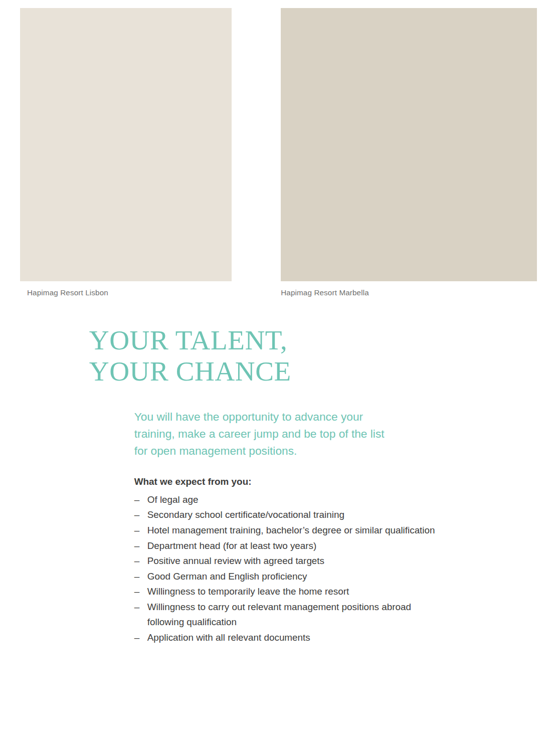Hapimag Resort Lisbon
Hapimag Resort Marbella
Your talent,
your chance
You will have the opportunity to advance your training, make a career jump and be top of the list for open management positions.
What we expect from you:
Of legal age
Secondary school certificate/vocational training
Hotel management training, bachelor’s degree or similar qualification
Department head (for at least two years)
Positive annual review with agreed targets
Good German and English proficiency
Willingness to temporarily leave the home resort
Willingness to carry out relevant management positions abroad following qualification
Application with all relevant documents